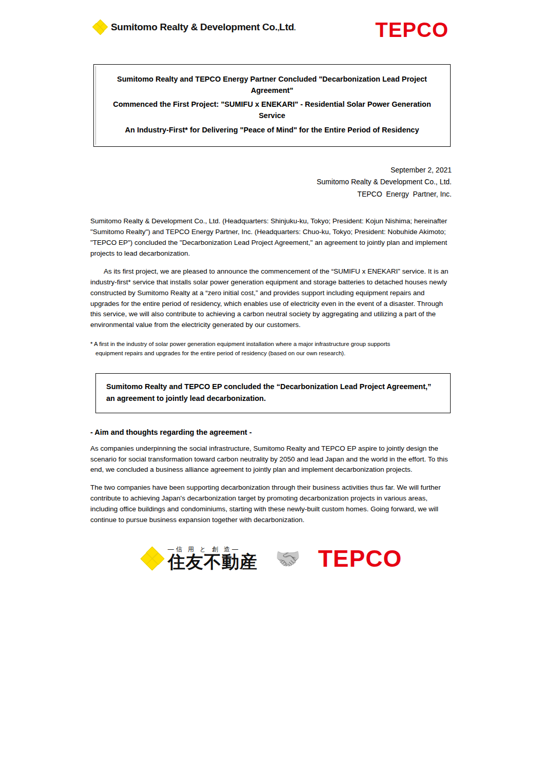Sumitomo Realty & Development Co., Ltd.
TEPCO
Sumitomo Realty and TEPCO Energy Partner Concluded "Decarbonization Lead Project Agreement"
Commenced the First Project: "SUMIFU x ENEKARI" - Residential Solar Power Generation Service
An Industry-First* for Delivering "Peace of Mind" for the Entire Period of Residency
September 2, 2021
Sumitomo Realty & Development Co., Ltd.
TEPCO Energy Partner, Inc.
Sumitomo Realty & Development Co., Ltd. (Headquarters: Shinjuku-ku, Tokyo; President: Kojun Nishima; hereinafter "Sumitomo Realty") and TEPCO Energy Partner, Inc. (Headquarters: Chuo-ku, Tokyo; President: Nobuhide Akimoto; "TEPCO EP") concluded the "Decarbonization Lead Project Agreement," an agreement to jointly plan and implement projects to lead decarbonization.
As its first project, we are pleased to announce the commencement of the “SUMIFU x ENEKARI” service. It is an industry-first* service that installs solar power generation equipment and storage batteries to detached houses newly constructed by Sumitomo Realty at a “zero initial cost,” and provides support including equipment repairs and upgrades for the entire period of residency, which enables use of electricity even in the event of a disaster. Through this service, we will also contribute to achieving a carbon neutral society by aggregating and utilizing a part of the environmental value from the electricity generated by our customers.
* A first in the industry of solar power generation equipment installation where a major infrastructure group supports equipment repairs and upgrades for the entire period of residency (based on our own research).
Sumitomo Realty and TEPCO EP concluded the “Decarbonization Lead Project Agreement,” an agreement to jointly lead decarbonization.
- Aim and thoughts regarding the agreement -
As companies underpinning the social infrastructure, Sumitomo Realty and TEPCO EP aspire to jointly design the scenario for social transformation toward carbon neutrality by 2050 and lead Japan and the world in the effort. To this end, we concluded a business alliance agreement to jointly plan and implement decarbonization projects.
The two companies have been supporting decarbonization through their business activities thus far. We will further contribute to achieving Japan's decarbonization target by promoting decarbonization projects in various areas, including office buildings and condominiums, starting with these newly-built custom homes. Going forward, we will continue to pursue business expansion together with decarbonization.
—信 用 と 創 造—
住友不動産
🤝
TEPCO